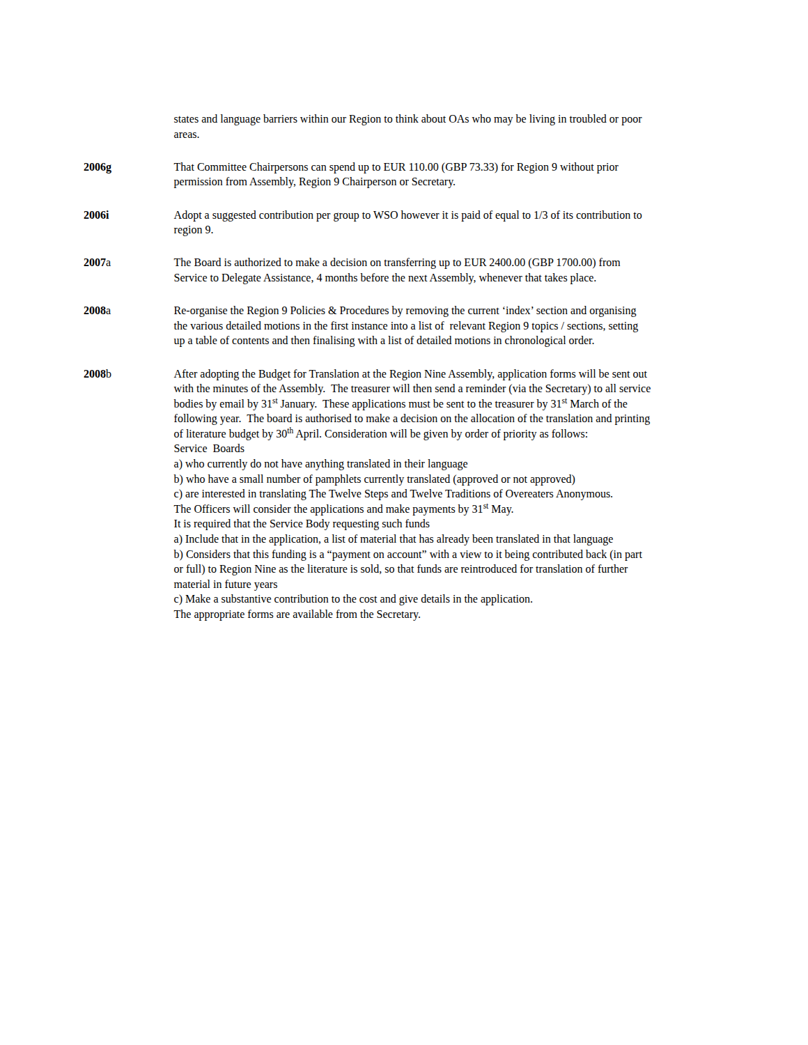states and language barriers within our Region to think about OAs who may be living in troubled or poor areas.
2006g
That Committee Chairpersons can spend up to EUR 110.00 (GBP 73.33) for Region 9 without prior permission from Assembly, Region 9 Chairperson or Secretary.
2006i
Adopt a suggested contribution per group to WSO however it is paid of equal to 1/3 of its contribution to region 9.
2007a
The Board is authorized to make a decision on transferring up to EUR 2400.00 (GBP 1700.00) from Service to Delegate Assistance, 4 months before the next Assembly, whenever that takes place.
2008a
Re-organise the Region 9 Policies & Procedures by removing the current ‘index’ section and organising the various detailed motions in the first instance into a list of relevant Region 9 topics / sections, setting up a table of contents and then finalising with a list of detailed motions in chronological order.
2008b
After adopting the Budget for Translation at the Region Nine Assembly, application forms will be sent out with the minutes of the Assembly. The treasurer will then send a reminder (via the Secretary) to all service bodies by email by 31st January. These applications must be sent to the treasurer by 31st March of the following year. The board is authorised to make a decision on the allocation of the translation and printing of literature budget by 30th April. Consideration will be given by order of priority as follows:
Service Boards
a) who currently do not have anything translated in their language
b) who have a small number of pamphlets currently translated (approved or not approved)
c) are interested in translating The Twelve Steps and Twelve Traditions of Overeaters Anonymous.
The Officers will consider the applications and make payments by 31st May.
It is required that the Service Body requesting such funds
a) Include that in the application, a list of material that has already been translated in that language
b) Considers that this funding is a “payment on account” with a view to it being contributed back (in part or full) to Region Nine as the literature is sold, so that funds are reintroduced for translation of further material in future years
c) Make a substantive contribution to the cost and give details in the application.
The appropriate forms are available from the Secretary.